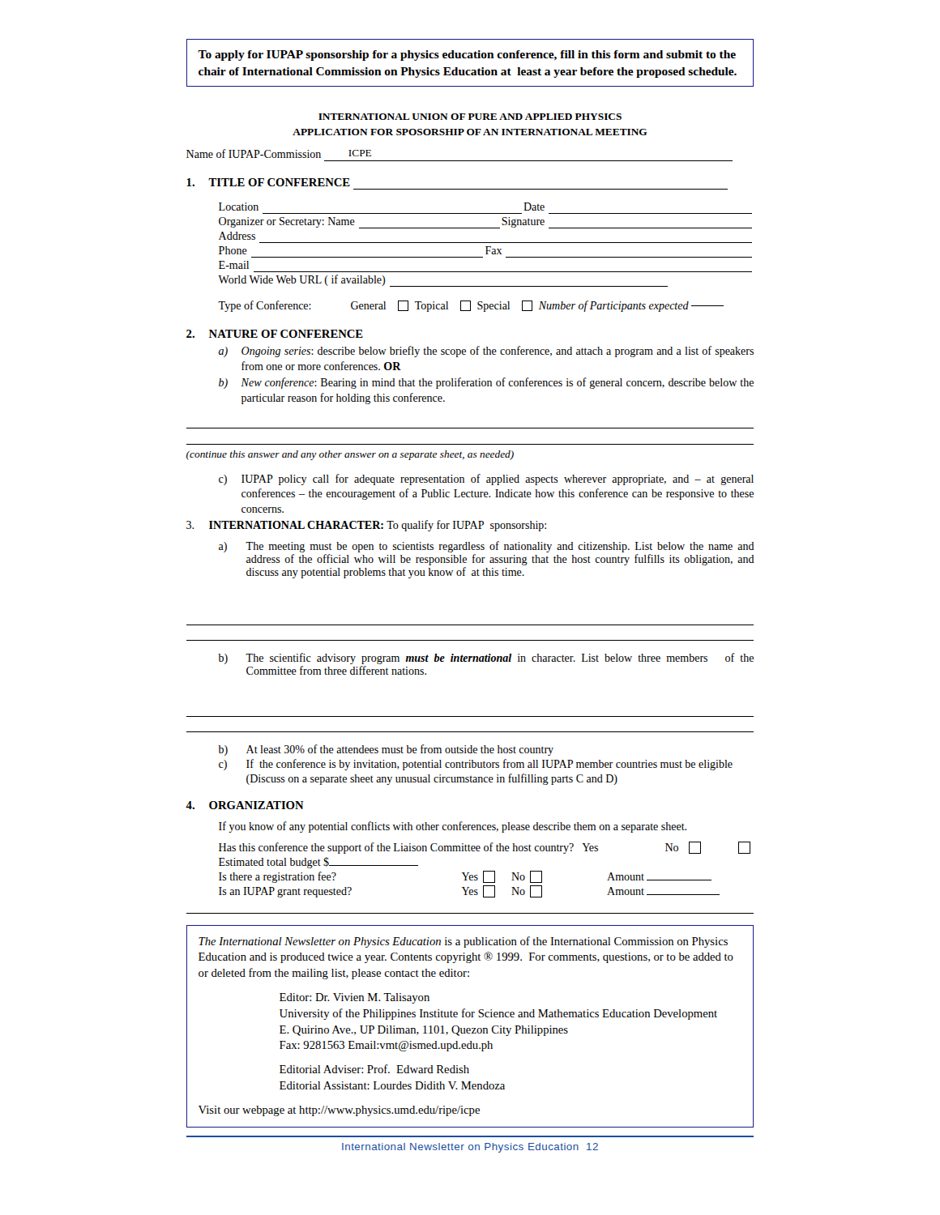To apply for IUPAP sponsorship for a physics education conference, fill in this form and submit to the chair of International Commission on Physics Education at least a year before the proposed schedule.
INTERNATIONAL UNION OF PURE AND APPLIED PHYSICS
APPLICATION FOR SPOSORSHIP OF AN INTERNATIONAL MEETING
Name of IUPAP-Commission ICPE
1. TITLE OF CONFERENCE
Location Date
Organizer or Secretary: Name Signature
Address
Phone Fax
E-mail
World Wide Web URL ( if available)
Type of Conference: General Topical Special Number of Participants expected
2. NATURE OF CONFERENCE
a) Ongoing series: describe below briefly the scope of the conference, and attach a program and a list of speakers from one or more conferences. OR
b) New conference: Bearing in mind that the proliferation of conferences is of general concern, describe below the particular reason for holding this conference.
(continue this answer and any other answer on a separate sheet, as needed)
c) IUPAP policy call for adequate representation of applied aspects wherever appropriate, and – at general conferences – the encouragement of a Public Lecture. Indicate how this conference can be responsive to these concerns.
3. INTERNATIONAL CHARACTER: To qualify for IUPAP sponsorship:
a) The meeting must be open to scientists regardless of nationality and citizenship. List below the name and address of the official who will be responsible for assuring that the host country fulfills its obligation, and discuss any potential problems that you know of at this time.
b) The scientific advisory program must be international in character. List below three members of the Committee from three different nations.
b) At least 30% of the attendees must be from outside the host country
c) If the conference is by invitation, potential contributors from all IUPAP member countries must be eligible
(Discuss on a separate sheet any unusual circumstance in fulfilling parts C and D)
4. ORGANIZATION
If you know of any potential conflicts with other conferences, please describe them on a separate sheet.
Has this conference the support of the Liaison Committee of the host country? Yes No
Estimated total budget $
Is there a registration fee? Yes No Amount
Is an IUPAP grant requested? Yes No Amount
The International Newsletter on Physics Education is a publication of the International Commission on Physics Education and is produced twice a year. Contents copyright ® 1999. For comments, questions, or to be added to or deleted from the mailing list, please contact the editor:
Editor: Dr. Vivien M. Talisayon
University of the Philippines Institute for Science and Mathematics Education Development
E. Quirino Ave., UP Diliman, 1101, Quezon City Philippines
Fax: 9281563 Email:vmt@ismed.upd.edu.ph
Editorial Adviser: Prof. Edward Redish
Editorial Assistant: Lourdes Didith V. Mendoza
Visit our webpage at http://www.physics.umd.edu/ripe/icpe
International Newsletter on Physics Education 12